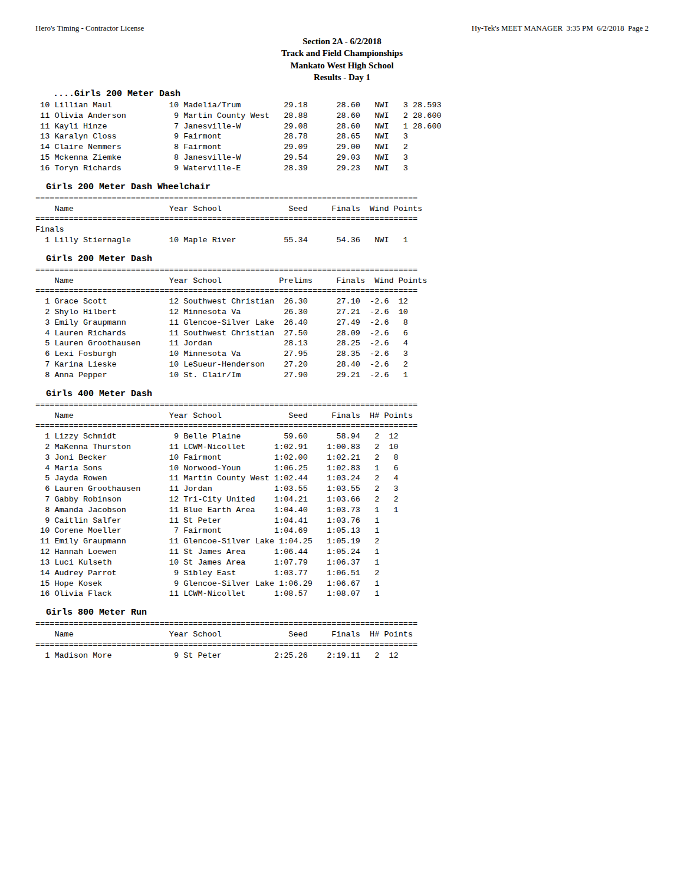Hero's Timing - Contractor License Hy-Tek's MEET MANAGER 3:35 PM 6/2/2018 Page 2
Section 2A - 6/2/2018
Track and Field Championships
Mankato West High School
Results - Day 1
....Girls 200 Meter Dash
 10 Lillian Maul            10 Madelia/Trum         29.18      28.60   NWI   3 28.593
 11 Olivia Anderson          9 Martin County West   28.88      28.60   NWI   2 28.600
 11 Kayli Hinze              7 Janesville-W         29.08      28.60   NWI   1 28.600
 13 Karalyn Closs            9 Fairmont             28.78      28.65   NWI   3
 14 Claire Nemmers           8 Fairmont             29.09      29.00   NWI   2
 15 Mckenna Ziemke           8 Janesville-W         29.54      29.03   NWI   3
 16 Toryn Richards           9 Waterville-E         28.39      29.23   NWI   3
Girls 200 Meter Dash Wheelchair
================================================================================
    Name                    Year School              Seed     Finals  Wind Points
================================================================================
Finals
  1 Lilly Stiernagle        10 Maple River          55.34      54.36   NWI   1
Girls 200 Meter Dash
================================================================================
    Name                    Year School            Prelims     Finals  Wind Points
================================================================================
  1 Grace Scott             12 Southwest Christian  26.30      27.10  -2.6  12
  2 Shylo Hilbert           12 Minnesota Va         26.30      27.21  -2.6  10
  3 Emily Graupmann         11 Glencoe-Silver Lake  26.40      27.49  -2.6   8
  4 Lauren Richards         11 Southwest Christian  27.50      28.09  -2.6   6
  5 Lauren Groothausen      11 Jordan               28.13      28.25  -2.6   4
  6 Lexi Fosburgh           10 Minnesota Va         27.95      28.35  -2.6   3
  7 Karina Lieske           10 LeSueur-Henderson    27.20      28.40  -2.6   2
  8 Anna Pepper             10 St. Clair/Im         27.90      29.21  -2.6   1
Girls 400 Meter Dash
================================================================================
    Name                    Year School              Seed     Finals  H# Points
================================================================================
  1 Lizzy Schmidt            9 Belle Plaine         59.60      58.94   2  12
  2 MaKenna Thurston        11 LCWM-Nicollet      1:02.91    1:00.83   2  10
  3 Joni Becker             10 Fairmont           1:02.00    1:02.21   2   8
  4 Maria Sons              10 Norwood-Youn       1:06.25    1:02.83   1   6
  5 Jayda Rowen             11 Martin County West 1:02.44    1:03.24   2   4
  6 Lauren Groothausen      11 Jordan             1:03.55    1:03.55   2   3
  7 Gabby Robinson          12 Tri-City United    1:04.21    1:03.66   2   2
  8 Amanda Jacobson         11 Blue Earth Area    1:04.40    1:03.73   1   1
  9 Caitlin Salfer          11 St Peter           1:04.41    1:03.76   1
 10 Corene Moeller           7 Fairmont           1:04.69    1:05.13   1
 11 Emily Graupmann         11 Glencoe-Silver Lake 1:04.25   1:05.19   2
 12 Hannah Loewen           11 St James Area      1:06.44    1:05.24   1
 13 Luci Kulseth            10 St James Area      1:07.79    1:06.37   1
 14 Audrey Parrot            9 Sibley East        1:03.77    1:06.51   2
 15 Hope Kosek               9 Glencoe-Silver Lake 1:06.29   1:06.67   1
 16 Olivia Flack            11 LCWM-Nicollet      1:08.57    1:08.07   1
Girls 800 Meter Run
================================================================================
    Name                    Year School              Seed     Finals  H# Points
================================================================================
  1 Madison More             9 St Peter           2:25.26    2:19.11   2  12